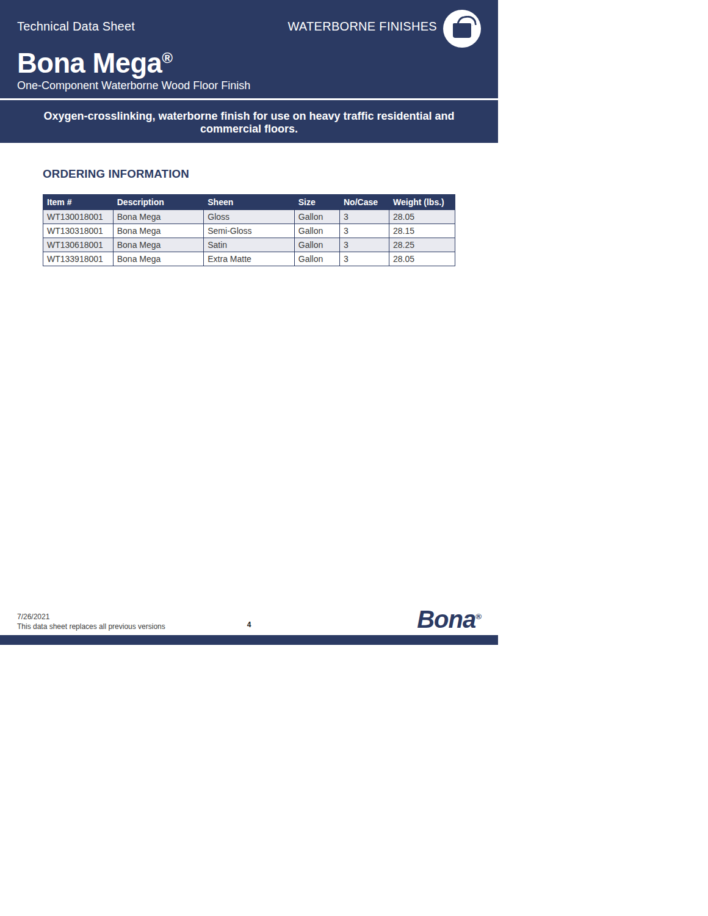Technical Data Sheet
WATERBORNE FINISHES
Bona Mega®
One-Component Waterborne Wood Floor Finish
Oxygen-crosslinking, waterborne finish for use on heavy traffic residential and commercial floors.
ORDERING INFORMATION
| Item # | Description | Sheen | Size | No/Case | Weight (lbs.) |
| --- | --- | --- | --- | --- | --- |
| WT130018001 | Bona Mega | Gloss | Gallon | 3 | 28.05 |
| WT130318001 | Bona Mega | Semi-Gloss | Gallon | 3 | 28.15 |
| WT130618001 | Bona Mega | Satin | Gallon | 3 | 28.25 |
| WT133918001 | Bona Mega | Extra Matte | Gallon | 3 | 28.05 |
7/26/2021
This data sheet replaces all previous versions
4
Bona®